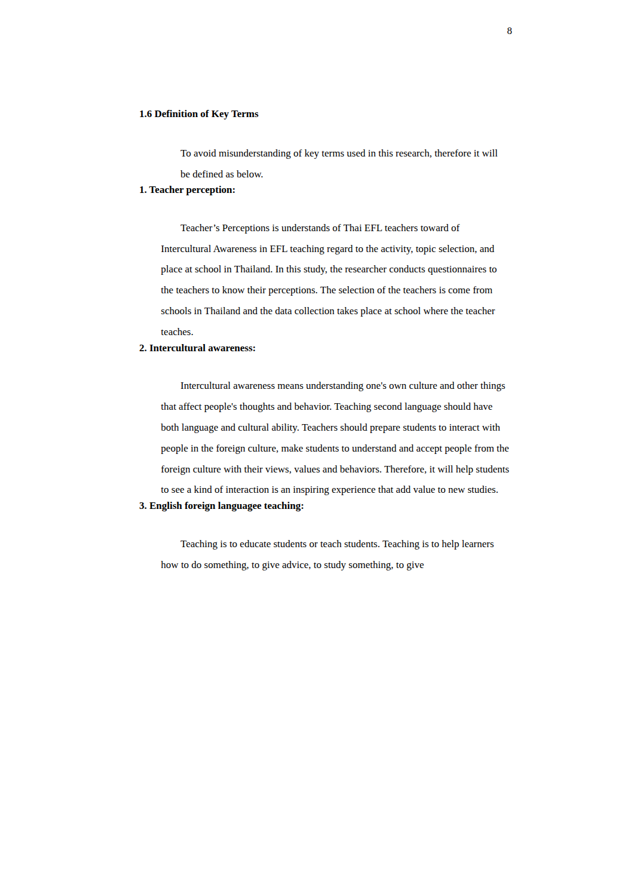8
1.6 Definition of Key Terms
To avoid misunderstanding of key terms used in this research, therefore it will be defined as below.
1. Teacher perception:
Teacher’s Perceptions is understands of Thai EFL teachers toward of Intercultural Awareness in EFL teaching regard to the activity, topic selection, and place at school in Thailand. In this study, the researcher conducts questionnaires to the teachers to know their perceptions. The selection of the teachers is come from schools in Thailand and the data collection takes place at school where the teacher teaches.
2. Intercultural awareness:
Intercultural awareness means understanding one's own culture and other things that affect people's thoughts and behavior. Teaching second language should have both language and cultural ability. Teachers should prepare students to interact with people in the foreign culture, make students to understand and accept people from the foreign culture with their views, values and behaviors. Therefore, it will help students to see a kind of interaction is an inspiring experience that add value to new studies.
3. English foreign languagee teaching:
Teaching is to educate students or teach students. Teaching is to help learners how to do something, to give advice, to study something, to give